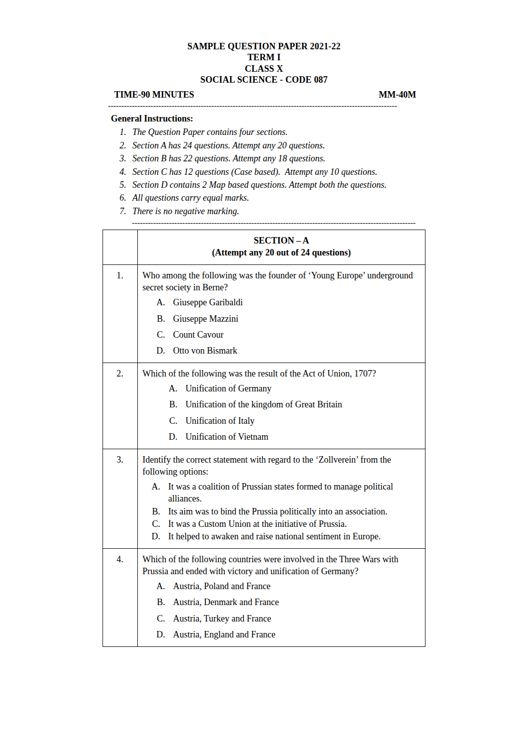SAMPLE QUESTION PAPER 2021-22
TERM I
CLASS X
SOCIAL SCIENCE - CODE 087
TIME-90 MINUTES MM-40M
-------------------------------------------------------------------------------------------------------------
General Instructions:
The Question Paper contains four sections.
Section A has 24 questions. Attempt any 20 questions.
Section B has 22 questions. Attempt any 18 questions.
Section C has 12 questions (Case based). Attempt any 10 questions.
Section D contains 2 Map based questions. Attempt both the questions.
All questions carry equal marks.
There is no negative marking.
-----------------------------------------------------------------------------------------------------------
| | SECTION – A (Attempt any 20 out of 24 questions) |
| 1. | Who among the following was the founder of ‘Young Europe’ underground secret society in Berne? Giuseppe Garibaldi Giuseppe Mazzini Count Cavour Otto von Bismark |
| 2. | Which of the following was the result of the Act of Union, 1707? Unification of Germany Unification of the kingdom of Great Britain Unification of Italy Unification of Vietnam |
| 3. | Identify the correct statement with regard to the ‘Zollverein’ from the following options: It was a coalition of Prussian states formed to manage political alliances. Its aim was to bind the Prussia politically into an association. It was a Custom Union at the initiative of Prussia. It helped to awaken and raise national sentiment in Europe. |
| 4. | Which of the following countries were involved in the Three Wars with Prussia and ended with victory and unification of Germany? Austria, Poland and France Austria, Denmark and France Austria, Turkey and France Austria, England and France |